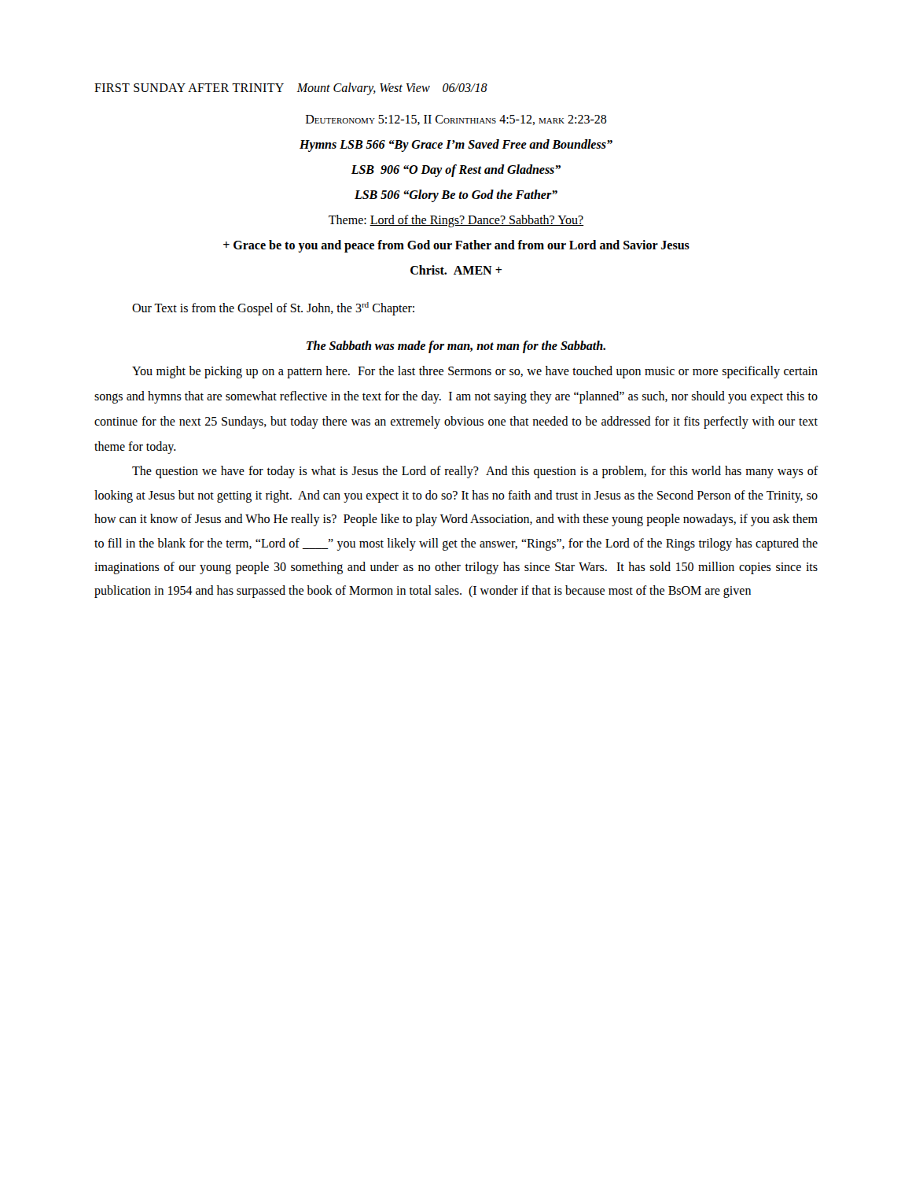FIRST SUNDAY AFTER TRINITY Mount Calvary, West View 06/03/18
Deuteronomy 5:12-15, II Corinthians 4:5-12, mark 2:23-28
Hymns LSB 566 “By Grace I’m Saved Free and Boundless”
LSB 906 “O Day of Rest and Gladness”
LSB 506 “Glory Be to God the Father”
Theme: Lord of the Rings? Dance? Sabbath? You?
+ Grace be to you and peace from God our Father and from our Lord and Savior Jesus
Christ. AMEN +
Our Text is from the Gospel of St. John, the 3rd Chapter:
The Sabbath was made for man, not man for the Sabbath.
You might be picking up on a pattern here. For the last three Sermons or so, we have touched upon music or more specifically certain songs and hymns that are somewhat reflective in the text for the day. I am not saying they are “planned” as such, nor should you expect this to continue for the next 25 Sundays, but today there was an extremely obvious one that needed to be addressed for it fits perfectly with our text theme for today.
The question we have for today is what is Jesus the Lord of really? And this question is a problem, for this world has many ways of looking at Jesus but not getting it right. And can you expect it to do so? It has no faith and trust in Jesus as the Second Person of the Trinity, so how can it know of Jesus and Who He really is? People like to play Word Association, and with these young people nowadays, if you ask them to fill in the blank for the term, “Lord of ____” you most likely will get the answer, “Rings”, for the Lord of the Rings trilogy has captured the imaginations of our young people 30 something and under as no other trilogy has since Star Wars. It has sold 150 million copies since its publication in 1954 and has surpassed the book of Mormon in total sales. (I wonder if that is because most of the BsOM are given